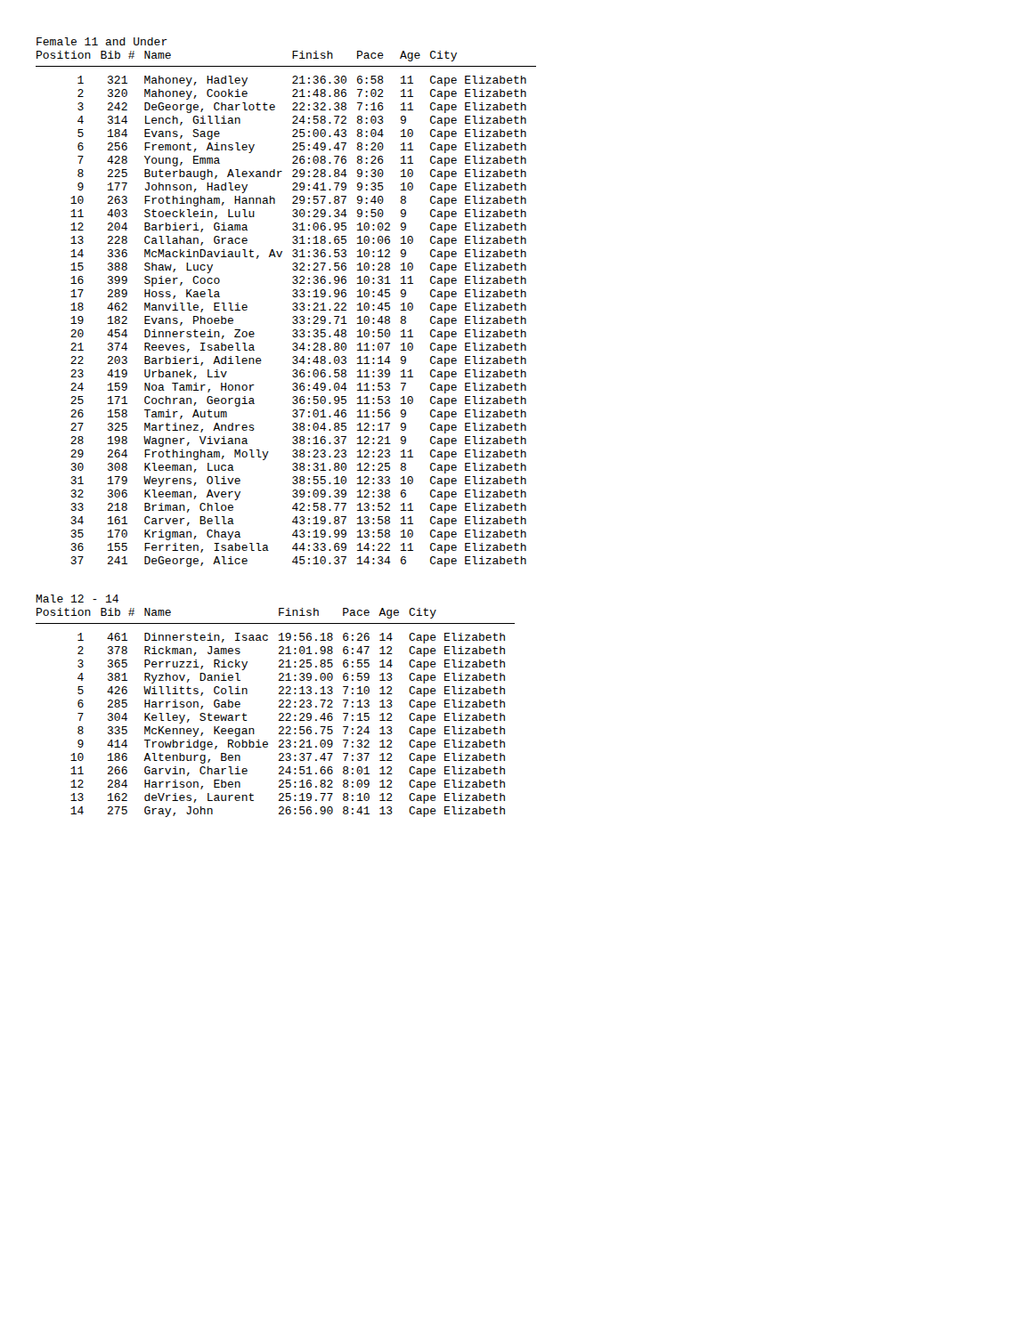Female 11 and Under
| Position | Bib # | Name | Finish | Pace | Age | City |
| --- | --- | --- | --- | --- | --- | --- |
| 1 | 321 | Mahoney, Hadley | 21:36.30 | 6:58 | 11 | Cape Elizabeth |
| 2 | 320 | Mahoney, Cookie | 21:48.86 | 7:02 | 11 | Cape Elizabeth |
| 3 | 242 | DeGeorge, Charlotte | 22:32.38 | 7:16 | 11 | Cape Elizabeth |
| 4 | 314 | Lench, Gillian | 24:58.72 | 8:03 | 9 | Cape Elizabeth |
| 5 | 184 | Evans, Sage | 25:00.43 | 8:04 | 10 | Cape Elizabeth |
| 6 | 256 | Fremont, Ainsley | 25:49.47 | 8:20 | 11 | Cape Elizabeth |
| 7 | 428 | Young, Emma | 26:08.76 | 8:26 | 11 | Cape Elizabeth |
| 8 | 225 | Buterbaugh, Alexandr | 29:28.84 | 9:30 | 10 | Cape Elizabeth |
| 9 | 177 | Johnson, Hadley | 29:41.79 | 9:35 | 10 | Cape Elizabeth |
| 10 | 263 | Frothingham, Hannah | 29:57.87 | 9:40 | 8 | Cape Elizabeth |
| 11 | 403 | Stoecklein, Lulu | 30:29.34 | 9:50 | 9 | Cape Elizabeth |
| 12 | 204 | Barbieri, Giama | 31:06.95 | 10:02 | 9 | Cape Elizabeth |
| 13 | 228 | Callahan, Grace | 31:18.65 | 10:06 | 10 | Cape Elizabeth |
| 14 | 336 | McMackinDaviault, Av | 31:36.53 | 10:12 | 9 | Cape Elizabeth |
| 15 | 388 | Shaw, Lucy | 32:27.56 | 10:28 | 10 | Cape Elizabeth |
| 16 | 399 | Spier, Coco | 32:36.96 | 10:31 | 11 | Cape Elizabeth |
| 17 | 289 | Hoss, Kaela | 33:19.96 | 10:45 | 9 | Cape Elizabeth |
| 18 | 462 | Manville, Ellie | 33:21.22 | 10:45 | 10 | Cape Elizabeth |
| 19 | 182 | Evans, Phoebe | 33:29.71 | 10:48 | 8 | Cape Elizabeth |
| 20 | 454 | Dinnerstein, Zoe | 33:35.48 | 10:50 | 11 | Cape Elizabeth |
| 21 | 374 | Reeves, Isabella | 34:28.80 | 11:07 | 10 | Cape Elizabeth |
| 22 | 203 | Barbieri, Adilene | 34:48.03 | 11:14 | 9 | Cape Elizabeth |
| 23 | 419 | Urbanek, Liv | 36:06.58 | 11:39 | 11 | Cape Elizabeth |
| 24 | 159 | Noa Tamir, Honor | 36:49.04 | 11:53 | 7 | Cape Elizabeth |
| 25 | 171 | Cochran, Georgia | 36:50.95 | 11:53 | 10 | Cape Elizabeth |
| 26 | 158 | Tamir, Autum | 37:01.46 | 11:56 | 9 | Cape Elizabeth |
| 27 | 325 | Martinez, Andres | 38:04.85 | 12:17 | 9 | Cape Elizabeth |
| 28 | 198 | Wagner, Viviana | 38:16.37 | 12:21 | 9 | Cape Elizabeth |
| 29 | 264 | Frothingham, Molly | 38:23.23 | 12:23 | 11 | Cape Elizabeth |
| 30 | 308 | Kleeman, Luca | 38:31.80 | 12:25 | 8 | Cape Elizabeth |
| 31 | 179 | Weyrens, Olive | 38:55.10 | 12:33 | 10 | Cape Elizabeth |
| 32 | 306 | Kleeman, Avery | 39:09.39 | 12:38 | 6 | Cape Elizabeth |
| 33 | 218 | Briman, Chloe | 42:58.77 | 13:52 | 11 | Cape Elizabeth |
| 34 | 161 | Carver, Bella | 43:19.87 | 13:58 | 11 | Cape Elizabeth |
| 35 | 170 | Krigman, Chaya | 43:19.99 | 13:58 | 10 | Cape Elizabeth |
| 36 | 155 | Ferriten, Isabella | 44:33.69 | 14:22 | 11 | Cape Elizabeth |
| 37 | 241 | DeGeorge, Alice | 45:10.37 | 14:34 | 6 | Cape Elizabeth |
Male 12 - 14
| Position | Bib # | Name | Finish | Pace | Age | City |
| --- | --- | --- | --- | --- | --- | --- |
| 1 | 461 | Dinnerstein, Isaac | 19:56.18 | 6:26 | 14 | Cape Elizabeth |
| 2 | 378 | Rickman, James | 21:01.98 | 6:47 | 12 | Cape Elizabeth |
| 3 | 365 | Perruzzi, Ricky | 21:25.85 | 6:55 | 14 | Cape Elizabeth |
| 4 | 381 | Ryzhov, Daniel | 21:39.00 | 6:59 | 13 | Cape Elizabeth |
| 5 | 426 | Willitts, Colin | 22:13.13 | 7:10 | 12 | Cape Elizabeth |
| 6 | 285 | Harrison, Gabe | 22:23.72 | 7:13 | 13 | Cape Elizabeth |
| 7 | 304 | Kelley, Stewart | 22:29.46 | 7:15 | 12 | Cape Elizabeth |
| 8 | 335 | McKenney, Keegan | 22:56.75 | 7:24 | 13 | Cape Elizabeth |
| 9 | 414 | Trowbridge, Robbie | 23:21.09 | 7:32 | 12 | Cape Elizabeth |
| 10 | 186 | Altenburg, Ben | 23:37.47 | 7:37 | 12 | Cape Elizabeth |
| 11 | 266 | Garvin, Charlie | 24:51.66 | 8:01 | 12 | Cape Elizabeth |
| 12 | 284 | Harrison, Eben | 25:16.82 | 8:09 | 12 | Cape Elizabeth |
| 13 | 162 | deVries, Laurent | 25:19.77 | 8:10 | 12 | Cape Elizabeth |
| 14 | 275 | Gray, John | 26:56.90 | 8:41 | 13 | Cape Elizabeth |